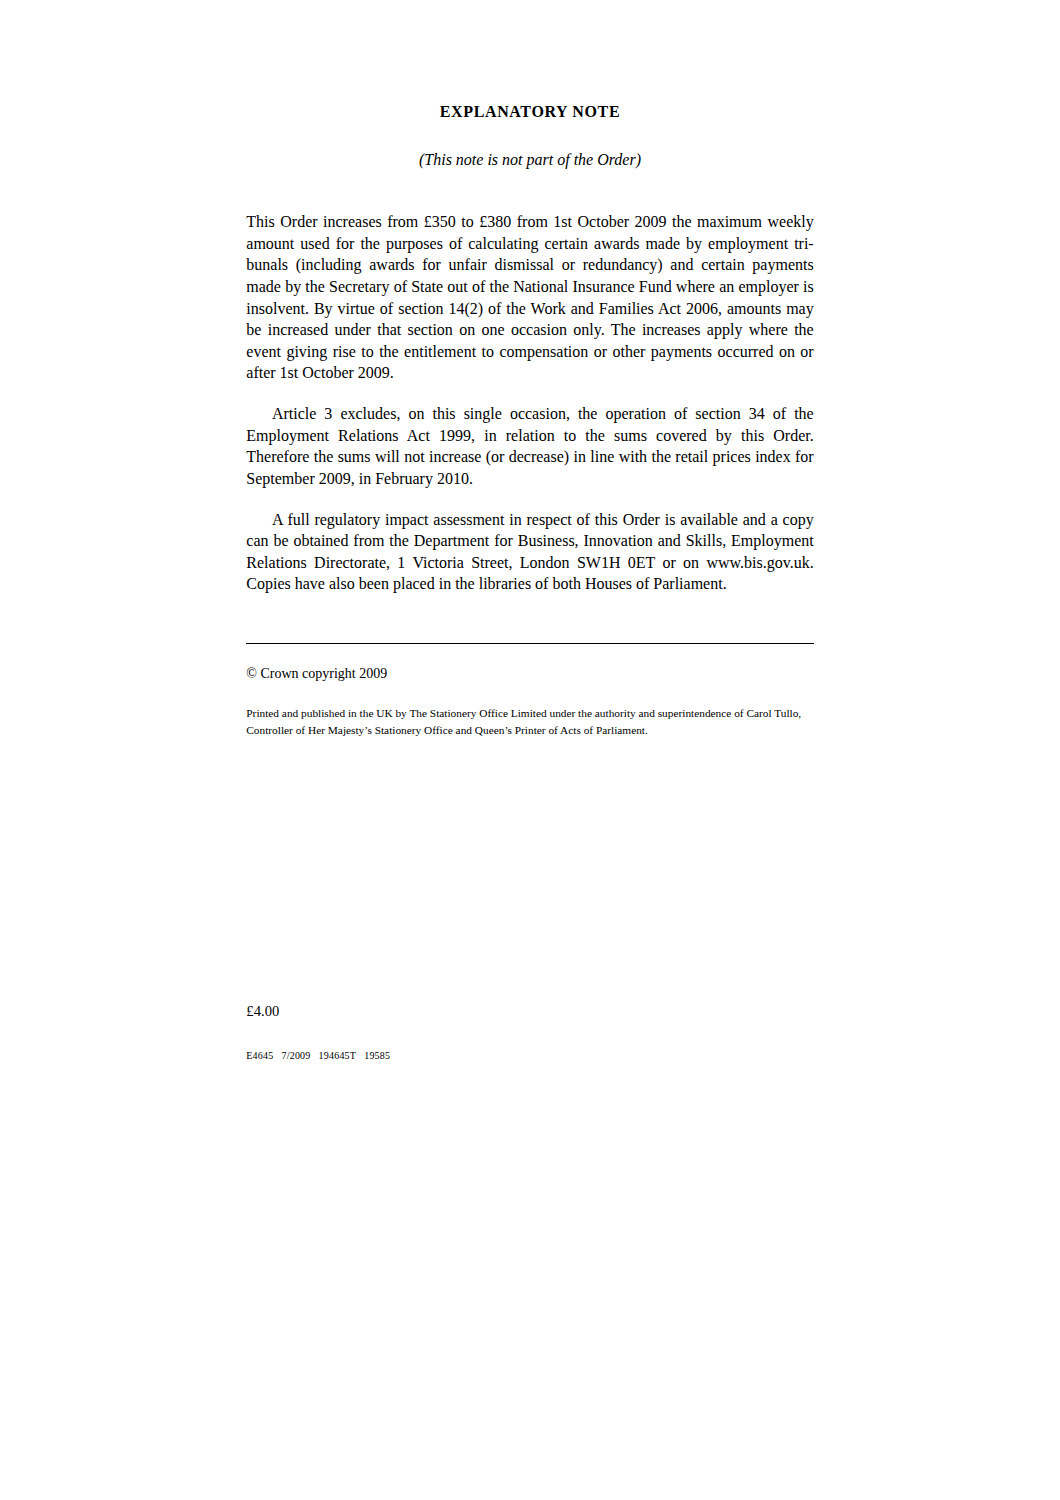EXPLANATORY NOTE
(This note is not part of the Order)
This Order increases from £350 to £380 from 1st October 2009 the maximum weekly amount used for the purposes of calculating certain awards made by employment tribunals (including awards for unfair dismissal or redundancy) and certain payments made by the Secretary of State out of the National Insurance Fund where an employer is insolvent. By virtue of section 14(2) of the Work and Families Act 2006, amounts may be increased under that section on one occasion only. The increases apply where the event giving rise to the entitlement to compensation or other payments occurred on or after 1st October 2009.
Article 3 excludes, on this single occasion, the operation of section 34 of the Employment Relations Act 1999, in relation to the sums covered by this Order. Therefore the sums will not increase (or decrease) in line with the retail prices index for September 2009, in February 2010.
A full regulatory impact assessment in respect of this Order is available and a copy can be obtained from the Department for Business, Innovation and Skills, Employment Relations Directorate, 1 Victoria Street, London SW1H 0ET or on www.bis.gov.uk. Copies have also been placed in the libraries of both Houses of Parliament.
© Crown copyright 2009
Printed and published in the UK by The Stationery Office Limited under the authority and superintendence of Carol Tullo, Controller of Her Majesty’s Stationery Office and Queen’s Printer of Acts of Parliament.
£4.00
E4645 7/2009 194645T 19585